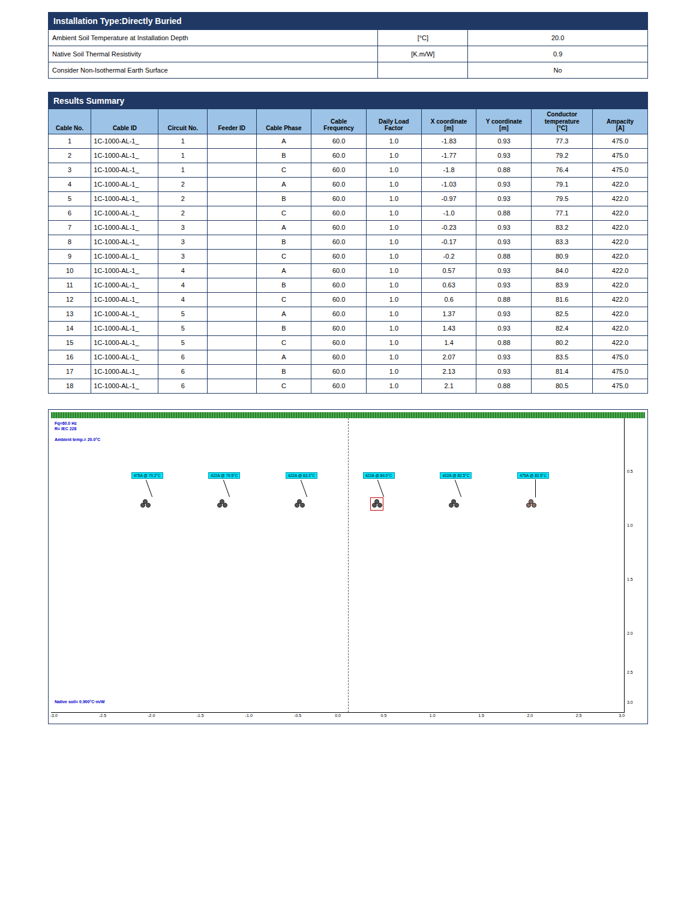| Installation Type:Directly Buried |
| Ambient Soil Temperature at Installation Depth | [°C] | 20.0 |
| Native Soil Thermal Resistivity | [K.m/W] | 0.9 |
| Consider Non-Isothermal Earth Surface | | No |
| Results Summary |
| Cable No. | Cable ID | Circuit No. | Feeder ID | Cable Phase | Cable Frequency | Daily Load Factor | X coordinate [m] | Y coordinate [m] | Conductor temperature [°C] | Ampacity [A] |
| 1 | 1C-1000-AL-1_ | 1 | | A | 60.0 | 1.0 | -1.83 | 0.93 | 77.3 | 475.0 |
| 2 | 1C-1000-AL-1_ | 1 | | B | 60.0 | 1.0 | -1.77 | 0.93 | 79.2 | 475.0 |
| 3 | 1C-1000-AL-1_ | 1 | | C | 60.0 | 1.0 | -1.8 | 0.88 | 76.4 | 475.0 |
| 4 | 1C-1000-AL-1_ | 2 | | A | 60.0 | 1.0 | -1.03 | 0.93 | 79.1 | 422.0 |
| 5 | 1C-1000-AL-1_ | 2 | | B | 60.0 | 1.0 | -0.97 | 0.93 | 79.5 | 422.0 |
| 6 | 1C-1000-AL-1_ | 2 | | C | 60.0 | 1.0 | -1.0 | 0.88 | 77.1 | 422.0 |
| 7 | 1C-1000-AL-1_ | 3 | | A | 60.0 | 1.0 | -0.23 | 0.93 | 83.2 | 422.0 |
| 8 | 1C-1000-AL-1_ | 3 | | B | 60.0 | 1.0 | -0.17 | 0.93 | 83.3 | 422.0 |
| 9 | 1C-1000-AL-1_ | 3 | | C | 60.0 | 1.0 | -0.2 | 0.88 | 80.9 | 422.0 |
| 10 | 1C-1000-AL-1_ | 4 | | A | 60.0 | 1.0 | 0.57 | 0.93 | 84.0 | 422.0 |
| 11 | 1C-1000-AL-1_ | 4 | | B | 60.0 | 1.0 | 0.63 | 0.93 | 83.9 | 422.0 |
| 12 | 1C-1000-AL-1_ | 4 | | C | 60.0 | 1.0 | 0.6 | 0.88 | 81.6 | 422.0 |
| 13 | 1C-1000-AL-1_ | 5 | | A | 60.0 | 1.0 | 1.37 | 0.93 | 82.5 | 422.0 |
| 14 | 1C-1000-AL-1_ | 5 | | B | 60.0 | 1.0 | 1.43 | 0.93 | 82.4 | 422.0 |
| 15 | 1C-1000-AL-1_ | 5 | | C | 60.0 | 1.0 | 1.4 | 0.88 | 80.2 | 422.0 |
| 16 | 1C-1000-AL-1_ | 6 | | A | 60.0 | 1.0 | 2.07 | 0.93 | 83.5 | 475.0 |
| 17 | 1C-1000-AL-1_ | 6 | | B | 60.0 | 1.0 | 2.13 | 0.93 | 81.4 | 475.0 |
| 18 | 1C-1000-AL-1_ | 6 | | C | 60.0 | 1.0 | 2.1 | 0.88 | 80.5 | 475.0 |
Fq=60.0 Hz
R= IEC 228
Ambient temp.= 20.0°C
Native soil= 0.900°C·m/W
475A @ 79.2°C
422A @ 79.5°C
422A @ 83.3°C
422A @ 84.0°C
422A @ 82.5°C
475A @ 83.5°C
0.5 1.0 1.5 2.0 2.5 3.0
-3.0 -2.5 -2.0 -1.5 -1.0 -0.5 0.0 0.5 1.0 1.5 2.0 2.5 3.0